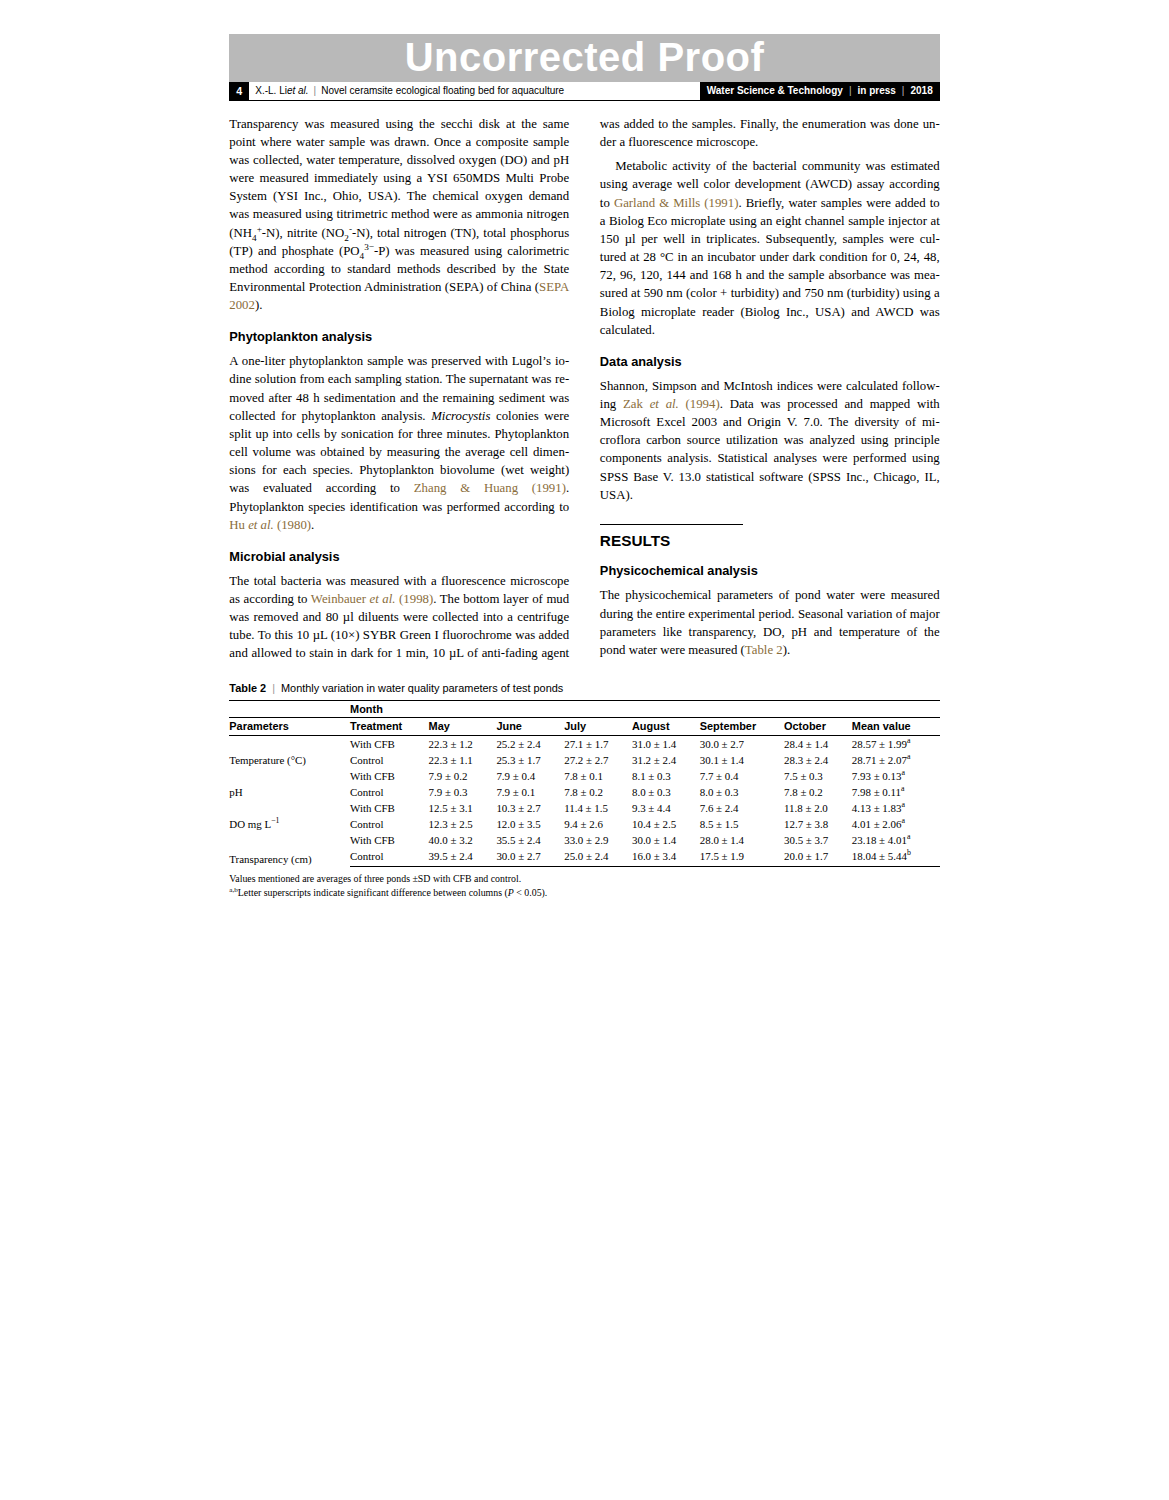Uncorrected Proof
4
X.-L. Li et al.|Novel ceramsite ecological floating bed for aquaculture
Water Science & Technology|in press|2018
Transparency was measured using the secchi disk at the same point where water sample was drawn. Once a composite sample was collected, water temperature, dissolved oxygen (DO) and pH were measured immediately using a YSI 650MDS Multi Probe System (YSI Inc., Ohio, USA). The chemical oxygen demand was measured using titrimetric method were as ammonia nitrogen (NH4+-N), nitrite (NO2--N), total nitrogen (TN), total phosphorus (TP) and phosphate (PO43−-P) was measured using calorimetric method according to standard methods described by the State Environmental Protection Administration (SEPA) of China (SEPA 2002).
Phytoplankton analysis
A one-liter phytoplankton sample was preserved with Lugol’s iodine solution from each sampling station. The supernatant was removed after 48 h sedimentation and the remaining sediment was collected for phytoplankton analysis. Microcystis colonies were split up into cells by sonication for three minutes. Phytoplankton cell volume was obtained by measuring the average cell dimensions for each species. Phytoplankton biovolume (wet weight) was evaluated according to Zhang & Huang (1991). Phytoplankton species identification was performed according to Hu et al. (1980).
Microbial analysis
The total bacteria was measured with a fluorescence microscope as according to Weinbauer et al. (1998). The bottom layer of mud was removed and 80 µl diluents were collected into a centrifuge tube. To this 10 µL (10×) SYBR Green I fluorochrome was added and allowed to stain in dark for 1 min, 10 µL of anti-fading agent was added to the samples. Finally, the enumeration was done under a fluorescence microscope.
Metabolic activity of the bacterial community was estimated using average well color development (AWCD) assay according to Garland & Mills (1991). Briefly, water samples were added to a Biolog Eco microplate using an eight channel sample injector at 150 µl per well in triplicates. Subsequently, samples were cultured at 28 °C in an incubator under dark condition for 0, 24, 48, 72, 96, 120, 144 and 168 h and the sample absorbance was measured at 590 nm (color + turbidity) and 750 nm (turbidity) using a Biolog microplate reader (Biolog Inc., USA) and AWCD was calculated.
Data analysis
Shannon, Simpson and McIntosh indices were calculated following Zak et al. (1994). Data was processed and mapped with Microsoft Excel 2003 and Origin V. 7.0. The diversity of microflora carbon source utilization was analyzed using principle components analysis. Statistical analyses were performed using SPSS Base V. 13.0 statistical software (SPSS Inc., Chicago, IL, USA).
RESULTS
Physicochemical analysis
The physicochemical parameters of pond water were measured during the entire experimental period. Seasonal variation of major parameters like transparency, DO, pH and temperature of the pond water were measured (Table 2).
Table 2|Monthly variation in water quality parameters of test ponds
| | Month |
| --- | --- |
| Parameters | Treatment | May | June | July | August | September | October | Mean value |
| Temperature (°C) | With CFB | 22.3 ± 1.2 | 25.2 ± 2.4 | 27.1 ± 1.7 | 31.0 ± 1.4 | 30.0 ± 2.7 | 28.4 ± 1.4 | 28.57 ± 1.99 a |
| Control | 22.3 ± 1.1 | 25.3 ± 1.7 | 27.2 ± 2.7 | 31.2 ± 2.4 | 30.1 ± 1.4 | 28.3 ± 2.4 | 28.71 ± 2.07 a |
| pH | With CFB | 7.9 ± 0.2 | 7.9 ± 0.4 | 7.8 ± 0.1 | 8.1 ± 0.3 | 7.7 ± 0.4 | 7.5 ± 0.3 | 7.93 ± 0.13 a |
| Control | 7.9 ± 0.3 | 7.9 ± 0.1 | 7.8 ± 0.2 | 8.0 ± 0.3 | 8.0 ± 0.3 | 7.8 ± 0.2 | 7.98 ± 0.11 a |
| DO mg L −1 | With CFB | 12.5 ± 3.1 | 10.3 ± 2.7 | 11.4 ± 1.5 | 9.3 ± 4.4 | 7.6 ± 2.4 | 11.8 ± 2.0 | 4.13 ± 1.83 a |
| Control | 12.3 ± 2.5 | 12.0 ± 3.5 | 9.4 ± 2.6 | 10.4 ± 2.5 | 8.5 ± 1.5 | 12.7 ± 3.8 | 4.01 ± 2.06 a |
| Transparency (cm) | With CFB | 40.0 ± 3.2 | 35.5 ± 2.4 | 33.0 ± 2.9 | 30.0 ± 1.4 | 28.0 ± 1.4 | 30.5 ± 3.7 | 23.18 ± 4.01 a |
| Control | 39.5 ± 2.4 | 30.0 ± 2.7 | 25.0 ± 2.4 | 16.0 ± 3.4 | 17.5 ± 1.9 | 20.0 ± 1.7 | 18.04 ± 5.44 b |
Values mentioned are averages of three ponds ±SD with CFB and control.
a,bLetter superscripts indicate significant difference between columns (P < 0.05).